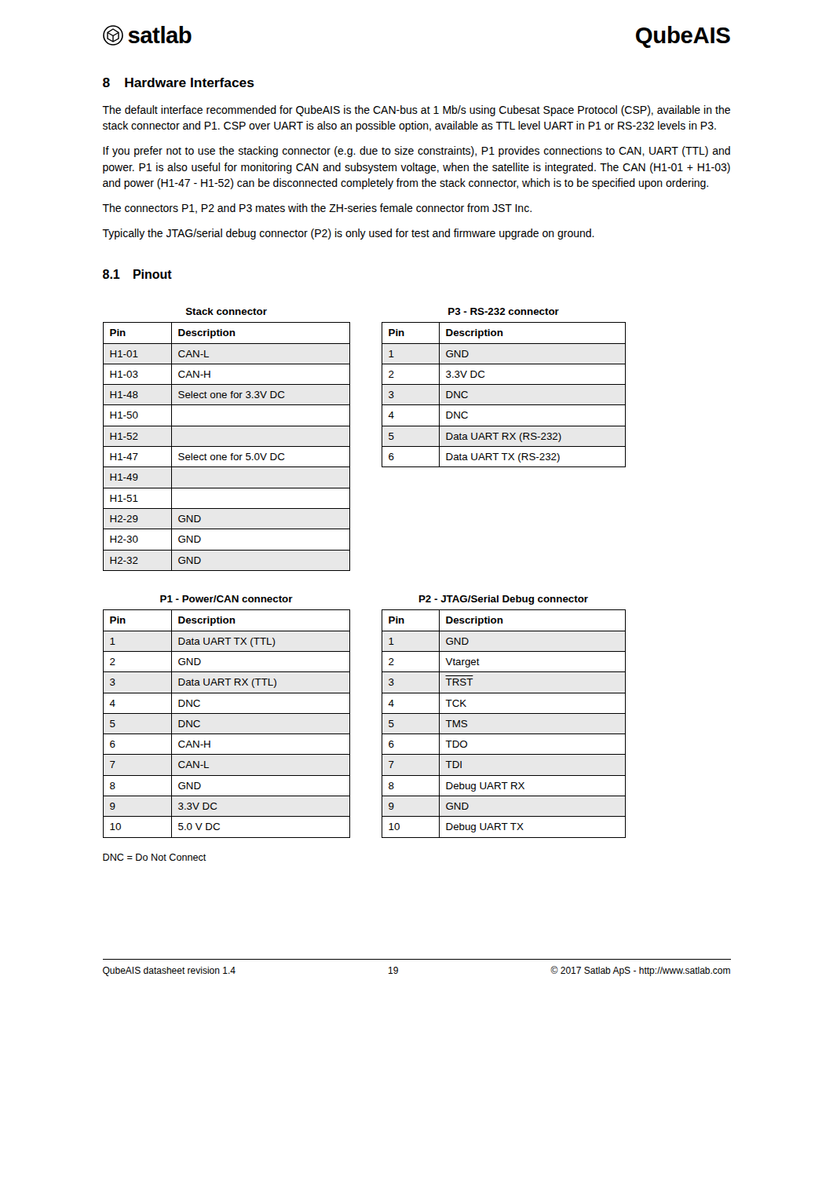satlab
QubeAIS
8 Hardware Interfaces
The default interface recommended for QubeAIS is the CAN-bus at 1 Mb/s using Cubesat Space Protocol (CSP), available in the stack connector and P1. CSP over UART is also an possible option, available as TTL level UART in P1 or RS-232 levels in P3.
If you prefer not to use the stacking connector (e.g. due to size constraints), P1 provides connections to CAN, UART (TTL) and power. P1 is also useful for monitoring CAN and subsystem voltage, when the satellite is integrated. The CAN (H1-01 + H1-03) and power (H1-47 - H1-52) can be disconnected completely from the stack connector, which is to be specified upon ordering.
The connectors P1, P2 and P3 mates with the ZH-series female connector from JST Inc.
Typically the JTAG/serial debug connector (P2) is only used for test and firmware upgrade on ground.
8.1 Pinout
Stack connector
| Pin | Description |
| --- | --- |
| H1-01 | CAN-L |
| H1-03 | CAN-H |
| H1-48 | Select one for 3.3V DC |
| H1-50 | |
| H1-52 | |
| H1-47 | Select one for 5.0V DC |
| H1-49 | |
| H1-51 | |
| H2-29 | GND |
| H2-30 | GND |
| H2-32 | GND |
P3 - RS-232 connector
| Pin | Description |
| --- | --- |
| 1 | GND |
| 2 | 3.3V DC |
| 3 | DNC |
| 4 | DNC |
| 5 | Data UART RX (RS-232) |
| 6 | Data UART TX (RS-232) |
P1 - Power/CAN connector
| Pin | Description |
| --- | --- |
| 1 | Data UART TX (TTL) |
| 2 | GND |
| 3 | Data UART RX (TTL) |
| 4 | DNC |
| 5 | DNC |
| 6 | CAN-H |
| 7 | CAN-L |
| 8 | GND |
| 9 | 3.3V DC |
| 10 | 5.0 V DC |
P2 - JTAG/Serial Debug connector
| Pin | Description |
| --- | --- |
| 1 | GND |
| 2 | Vtarget |
| 3 | TRST |
| 4 | TCK |
| 5 | TMS |
| 6 | TDO |
| 7 | TDI |
| 8 | Debug UART RX |
| 9 | GND |
| 10 | Debug UART TX |
DNC = Do Not Connect
QubeAIS datasheet revision 1.4
19
© 2017 Satlab ApS - http://www.satlab.com